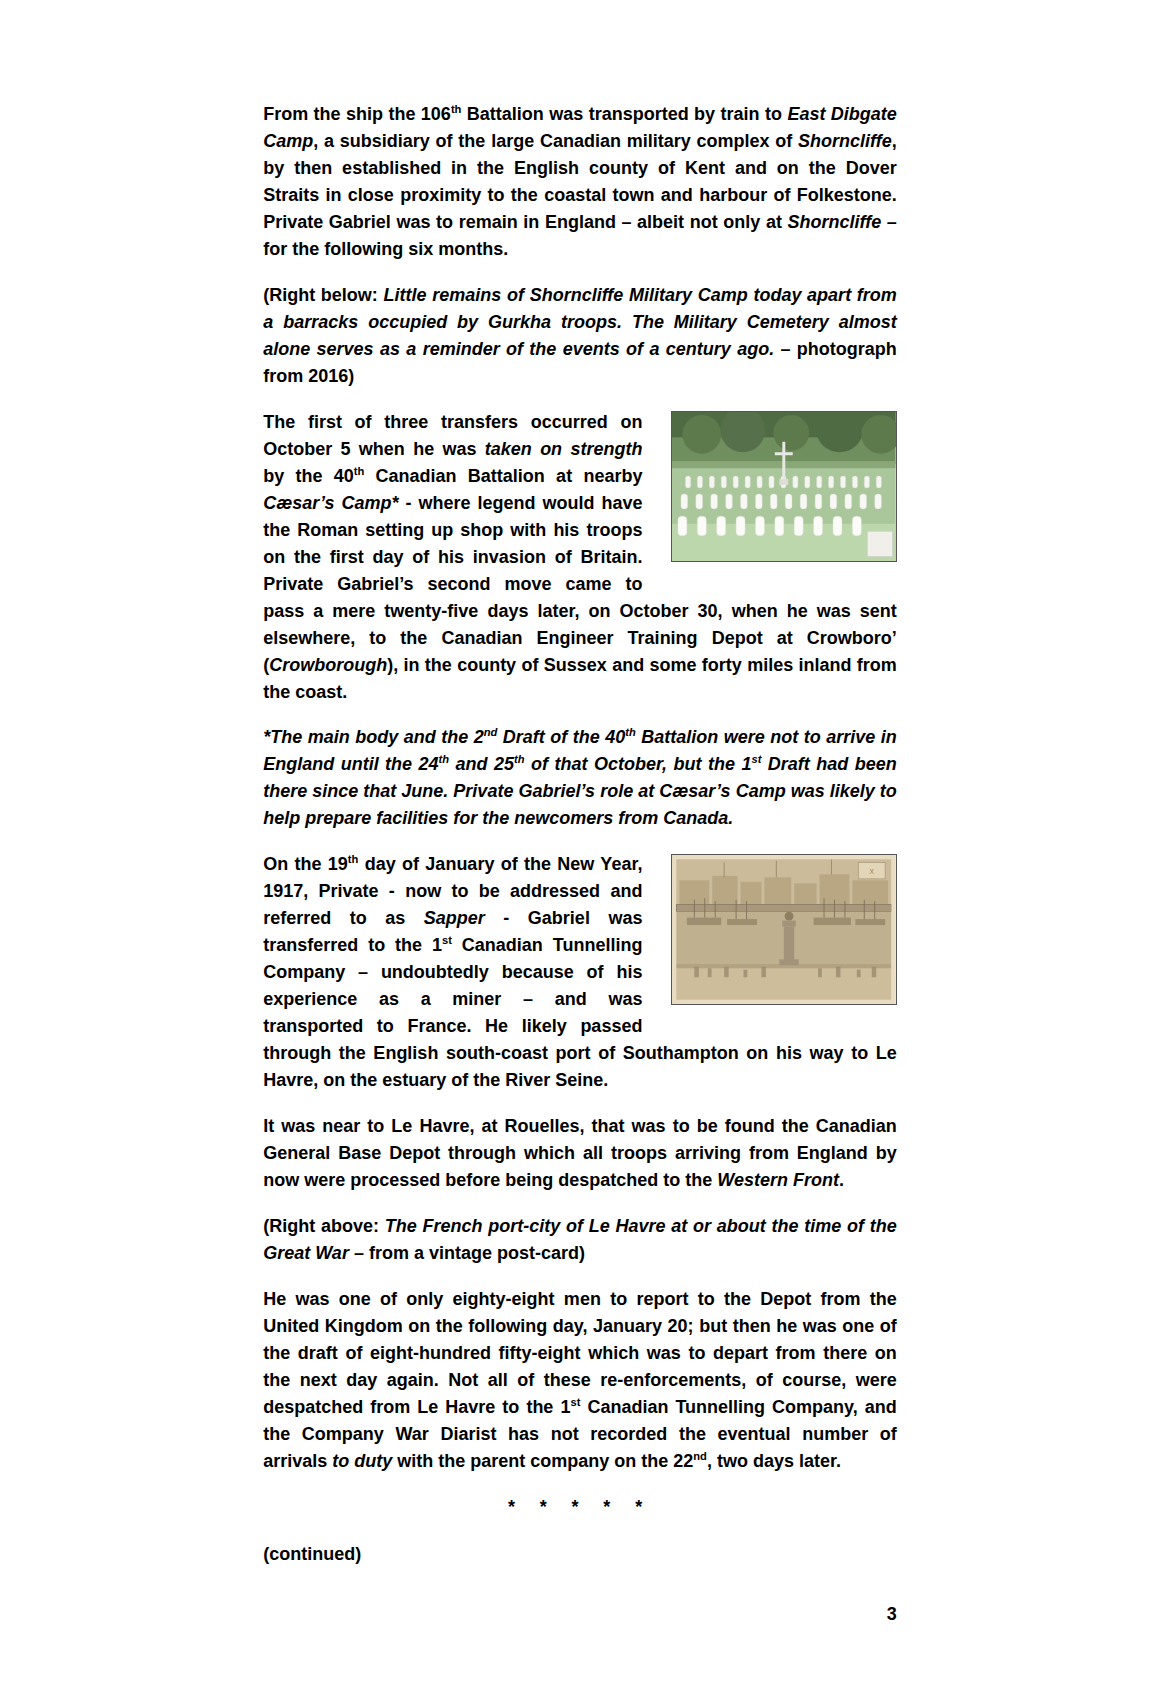From the ship the 106th Battalion was transported by train to East Dibgate Camp, a subsidiary of the large Canadian military complex of Shorncliffe, by then established in the English county of Kent and on the Dover Straits in close proximity to the coastal town and harbour of Folkestone. Private Gabriel was to remain in England – albeit not only at Shorncliffe – for the following six months.
(Right below: Little remains of Shorncliffe Military Camp today apart from a barracks occupied by Gurkha troops. The Military Cemetery almost alone serves as a reminder of the events of a century ago. – photograph from 2016)
The first of three transfers occurred on October 5 when he was taken on strength by the 40th Canadian Battalion at nearby Cæsar’s Camp* - where legend would have the Roman setting up shop with his troops on the first day of his invasion of Britain. Private Gabriel’s second move came to pass a mere twenty-five days later, on October 30, when he was sent elsewhere, to the Canadian Engineer Training Depot at Crowboro’ (Crowborough), in the county of Sussex and some forty miles inland from the coast.
*The main body and the 2nd Draft of the 40th Battalion were not to arrive in England until the 24th and 25th of that October, but the 1st Draft had been there since that June. Private Gabriel’s role at Cæsar’s Camp was likely to help prepare facilities for the newcomers from Canada.
X
On the 19th day of January of the New Year, 1917, Private - now to be addressed and referred to as Sapper - Gabriel was transferred to the 1st Canadian Tunnelling Company – undoubtedly because of his experience as a miner – and was transported to France. He likely passed through the English south-coast port of Southampton on his way to Le Havre, on the estuary of the River Seine.
It was near to Le Havre, at Rouelles, that was to be found the Canadian General Base Depot through which all troops arriving from England by now were processed before being despatched to the Western Front.
(Right above: The French port-city of Le Havre at or about the time of the Great War – from a vintage post-card)
He was one of only eighty-eight men to report to the Depot from the United Kingdom on the following day, January 20; but then he was one of the draft of eight-hundred fifty-eight which was to depart from there on the next day again. Not all of these re-enforcements, of course, were despatched from Le Havre to the 1st Canadian Tunnelling Company, and the Company War Diarist has not recorded the eventual number of arrivals to duty with the parent company on the 22nd, two days later.
* * * * *
(continued)
3